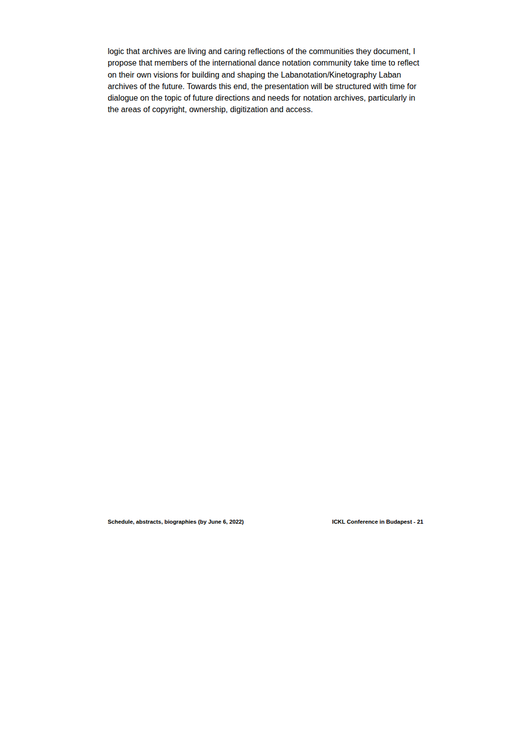logic that archives are living and caring reflections of the communities they document, I propose that members of the international dance notation community take time to reflect on their own visions for building and shaping the Labanotation/Kinetography Laban archives of the future. Towards this end, the presentation will be structured with time for dialogue on the topic of future directions and needs for notation archives, particularly in the areas of copyright, ownership, digitization and access.
Schedule, abstracts, biographies (by June 6, 2022) ICKL Conference in Budapest - 21